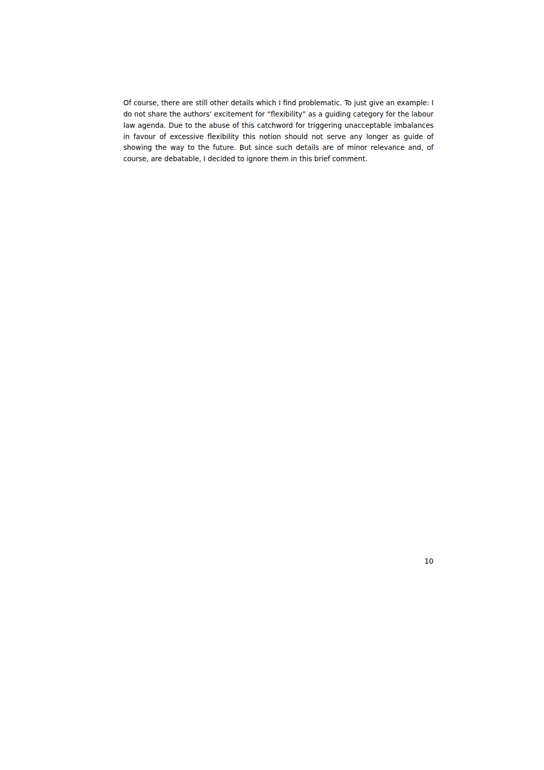Of course, there are still other details which I find problematic. To just give an example: I do not share the authors’ excitement for “flexibility” as a guiding category for the labour law agenda. Due to the abuse of this catchword for triggering unacceptable imbalances in favour of excessive flexibility this notion should not serve any longer as guide of showing the way to the future. But since such details are of minor relevance and, of course, are debatable, I decided to ignore them in this brief comment.
10